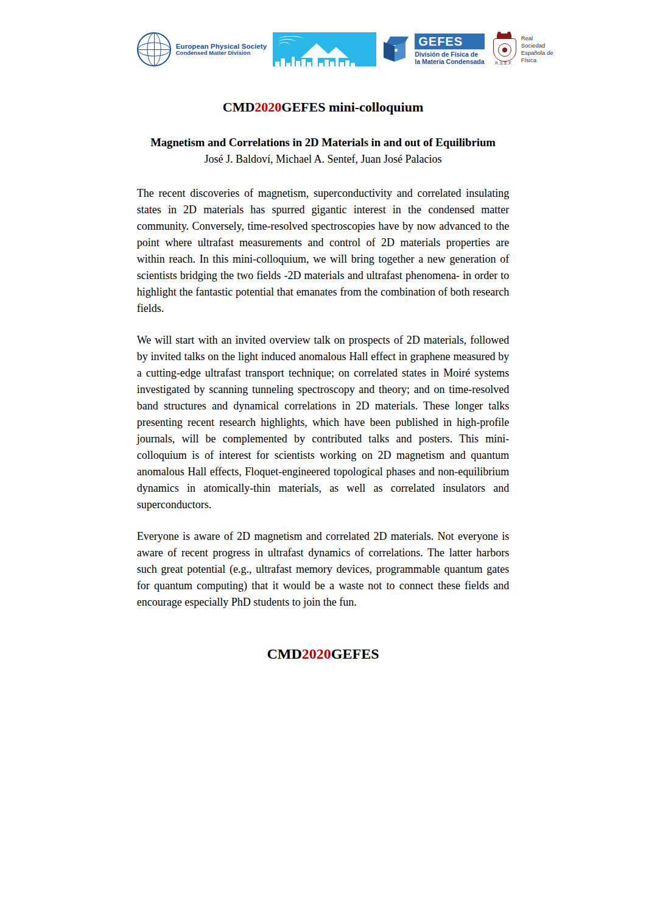European Physical Society
Condensed Matter Division
GEFES
División de Física de
la Materia Condensada
R.S.E.F.
Real
Sociedad
Española de
Física
CMD2020 GEFES mini-colloquium
Magnetism and Correlations in 2D Materials in and out of Equilibrium
José J. Baldoví, Michael A. Sentef, Juan José Palacios
The recent discoveries of magnetism, superconductivity and correlated insulating states in 2D materials has spurred gigantic interest in the condensed matter community. Conversely, time-resolved spectroscopies have by now advanced to the point where ultrafast measurements and control of 2D materials properties are within reach. In this mini-colloquium, we will bring together a new generation of scientists bridging the two fields -2D materials and ultrafast phenomena- in order to highlight the fantastic potential that emanates from the combination of both research fields.
We will start with an invited overview talk on prospects of 2D materials, followed by invited talks on the light induced anomalous Hall effect in graphene measured by a cutting-edge ultrafast transport technique; on correlated states in Moiré systems investigated by scanning tunneling spectroscopy and theory; and on time-resolved band structures and dynamical correlations in 2D materials. These longer talks presenting recent research highlights, which have been published in high-profile journals, will be complemented by contributed talks and posters. This mini-colloquium is of interest for scientists working on 2D magnetism and quantum anomalous Hall effects, Floquet-engineered topological phases and non-equilibrium dynamics in atomically-thin materials, as well as correlated insulators and superconductors.
Everyone is aware of 2D magnetism and correlated 2D materials. Not everyone is aware of recent progress in ultrafast dynamics of correlations. The latter harbors such great potential (e.g., ultrafast memory devices, programmable quantum gates for quantum computing) that it would be a waste not to connect these fields and encourage especially PhD students to join the fun.
CMD2020 GEFES